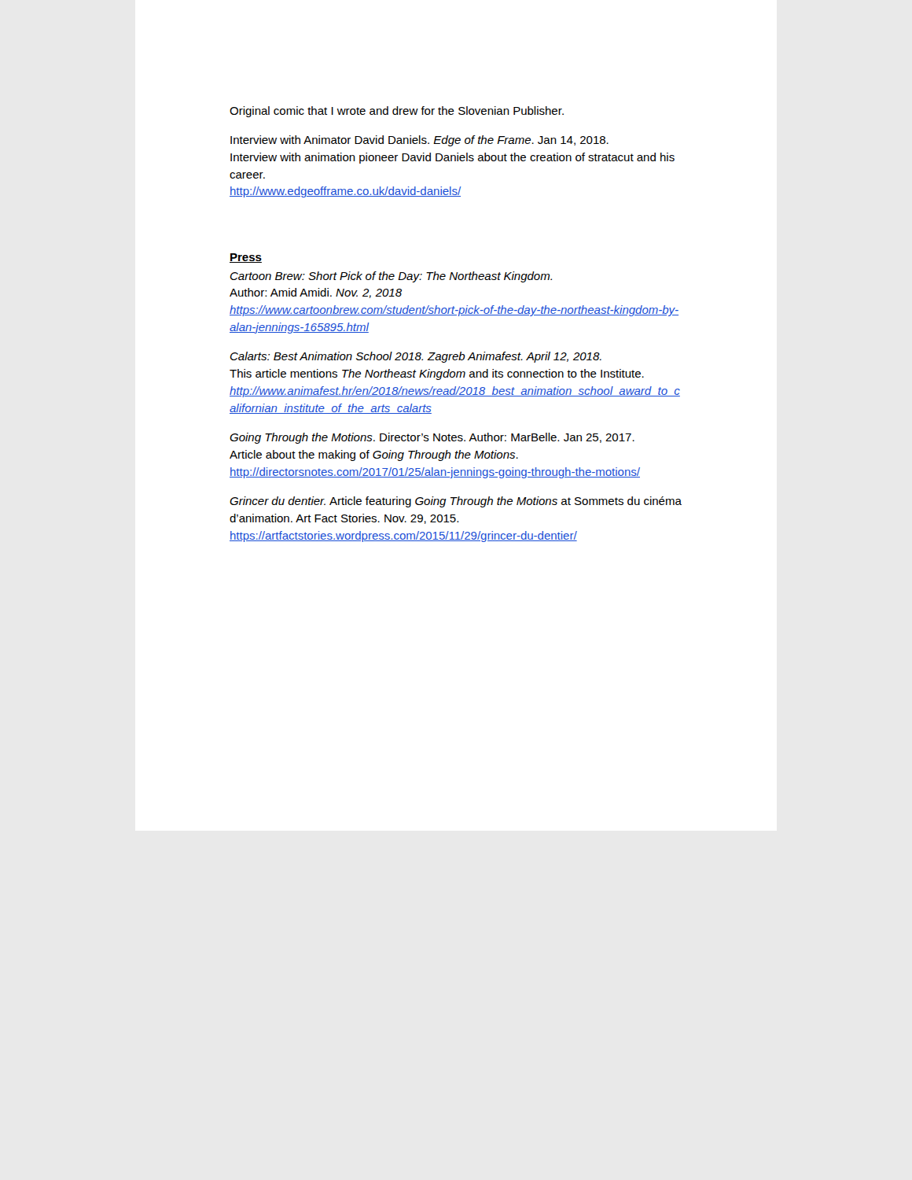Original comic that I wrote and drew for the Slovenian Publisher.
Interview with Animator David Daniels. Edge of the Frame. Jan 14, 2018. Interview with animation pioneer David Daniels about the creation of stratacut and his career. http://www.edgeofframe.co.uk/david-daniels/
Press
Cartoon Brew: Short Pick of the Day: The Northeast Kingdom. Author: Amid Amidi. Nov. 2, 2018 https://www.cartoonbrew.com/student/short-pick-of-the-day-the-northeast-kingdom-by-alan-jennings-165895.html
Calarts: Best Animation School 2018. Zagreb Animafest. April 12, 2018. This article mentions The Northeast Kingdom and its connection to the Institute. http://www.animafest.hr/en/2018/news/read/2018_best_animation_school_award_to_californian_institute_of_the_arts_calarts
Going Through the Motions. Director’s Notes. Author: MarBelle. Jan 25, 2017. Article about the making of Going Through the Motions. http://directorsnotes.com/2017/01/25/alan-jennings-going-through-the-motions/
Grincer du dentier. Article featuring Going Through the Motions at Sommets du cinéma d’animation. Art Fact Stories. Nov. 29, 2015. https://artfactstories.wordpress.com/2015/11/29/grincer-du-dentier/